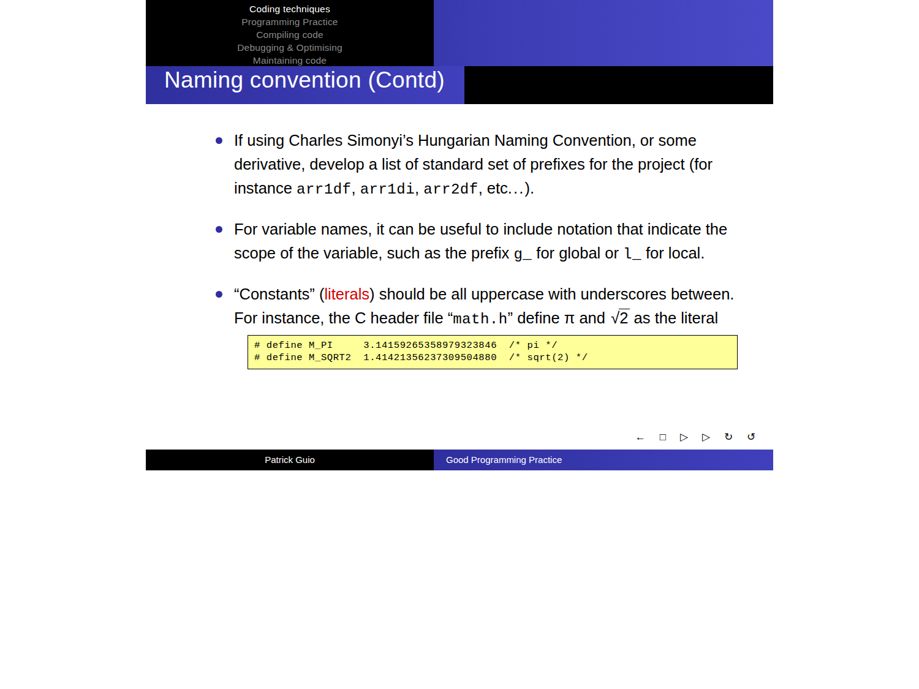Coding techniques
Programming Practice
Compiling code
Debugging & Optimising
Maintaining code
Naming convention (Contd)
If using Charles Simonyi’s Hungarian Naming Convention, or some derivative, develop a list of standard set of prefixes for the project (for instance arr1df, arr1di, arr2df, etc. . . ).
For variable names, it can be useful to include notation that indicate the scope of the variable, such as the prefix g_ for global or l_ for local.
“Constants” (literals) should be all uppercase with underscores between. For instance, the C header file “math.h” define π and √2 as the literal
# define M_PI     3.14159265358979323846  /* pi */
# define M_SQRT2  1.41421356237309504880  /* sqrt(2) */
← □ ▷ ▷ ↻ ↺
Patrick Guio
Good Programming Practice